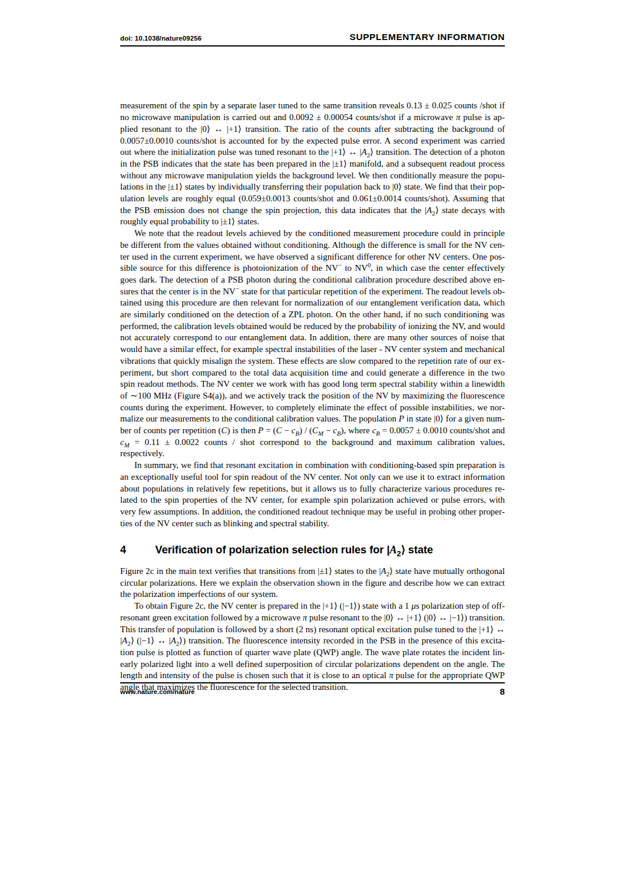doi: 10.1038/nature09256
SUPPLEMENTARY INFORMATION
measurement of the spin by a separate laser tuned to the same transition reveals 0.13 ± 0.025 counts /shot if no microwave manipulation is carried out and 0.0092 ± 0.00054 counts/shot if a microwave π pulse is applied resonant to the |0⟩ ↔ |+1⟩ transition. The ratio of the counts after subtracting the background of 0.0057±0.0010 counts/shot is accounted for by the expected pulse error. A second experiment was carried out where the initialization pulse was tuned resonant to the |+1⟩ ↔ |A2⟩ transition. The detection of a photon in the PSB indicates that the state has been prepared in the |±1⟩ manifold, and a subsequent readout process without any microwave manipulation yields the background level. We then conditionally measure the populations in the |±1⟩ states by individually transferring their population back to |0⟩ state. We find that their population levels are roughly equal (0.059±0.0013 counts/shot and 0.061±0.0014 counts/shot). Assuming that the PSB emission does not change the spin projection, this data indicates that the |A2⟩ state decays with roughly equal probability to |±1⟩ states.
We note that the readout levels achieved by the conditioned measurement procedure could in principle be different from the values obtained without conditioning. Although the difference is small for the NV center used in the current experiment, we have observed a significant difference for other NV centers. One possible source for this difference is photoionization of the NV− to NV0, in which case the center effectively goes dark. The detection of a PSB photon during the conditional calibration procedure described above ensures that the center is in the NV− state for that particular repetition of the experiment. The readout levels obtained using this procedure are then relevant for normalization of our entanglement verification data, which are similarly conditioned on the detection of a ZPL photon. On the other hand, if no such conditioning was performed, the calibration levels obtained would be reduced by the probability of ionizing the NV, and would not accurately correspond to our entanglement data. In addition, there are many other sources of noise that would have a similar effect, for example spectral instabilities of the laser - NV center system and mechanical vibrations that quickly misalign the system. These effects are slow compared to the repetition rate of our experiment, but short compared to the total data acquisition time and could generate a difference in the two spin readout methods. The NV center we work with has good long term spectral stability within a linewidth of ∼100 MHz (Figure S4(a)), and we actively track the position of the NV by maximizing the fluorescence counts during the experiment. However, to completely eliminate the effect of possible instabilities, we normalize our measurements to the conditional calibration values. The population P in state |0⟩ for a given number of counts per repetition (C) is then P = (C − cB) / (CM − cB), where cB = 0.0057 ± 0.0010 counts/shot and cM = 0.11 ± 0.0022 counts / shot correspond to the background and maximum calibration values, respectively.
In summary, we find that resonant excitation in combination with conditioning-based spin preparation is an exceptionally useful tool for spin readout of the NV center. Not only can we use it to extract information about populations in relatively few repetitions, but it allows us to fully characterize various procedures related to the spin properties of the NV center, for example spin polarization achieved or pulse errors, with very few assumptions. In addition, the conditioned readout technique may be useful in probing other properties of the NV center such as blinking and spectral stability.
4 Verification of polarization selection rules for |A2⟩ state
Figure 2c in the main text verifies that transitions from |±1⟩ states to the |A2⟩ state have mutually orthogonal circular polarizations. Here we explain the observation shown in the figure and describe how we can extract the polarization imperfections of our system.
To obtain Figure 2c, the NV center is prepared in the |+1⟩ (|−1⟩) state with a 1 μs polarization step of off-resonant green excitation followed by a microwave π pulse resonant to the |0⟩ ↔ |+1⟩ (|0⟩ ↔ |−1⟩) transition. This transfer of population is followed by a short (2 ns) resonant optical excitation pulse tuned to the |+1⟩ ↔ |A2⟩ (|−1⟩ ↔ |A2⟩) transition. The fluorescence intensity recorded in the PSB in the presence of this excitation pulse is plotted as function of quarter wave plate (QWP) angle. The wave plate rotates the incident linearly polarized light into a well defined superposition of circular polarizations dependent on the angle. The length and intensity of the pulse is chosen such that it is close to an optical π pulse for the appropriate QWP angle that maximizes the fluorescence for the selected transition.
www.nature.com/nature
8